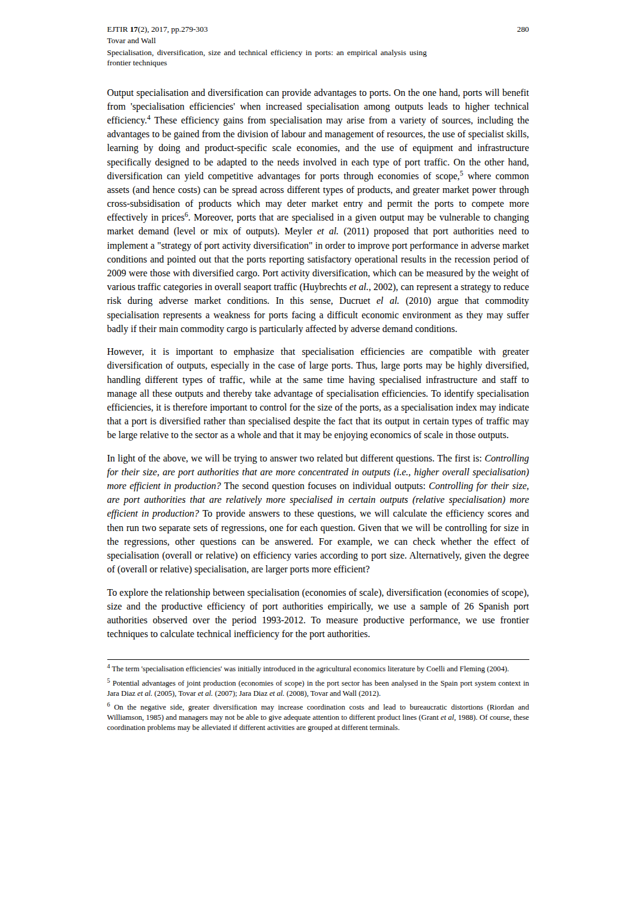EJTIR 17(2), 2017, pp.279-303 280
Tovar and Wall
Specialisation, diversification, size and technical efficiency in ports: an empirical analysis using frontier techniques
Output specialisation and diversification can provide advantages to ports. On the one hand, ports will benefit from 'specialisation efficiencies' when increased specialisation among outputs leads to higher technical efficiency.4 These efficiency gains from specialisation may arise from a variety of sources, including the advantages to be gained from the division of labour and management of resources, the use of specialist skills, learning by doing and product-specific scale economies, and the use of equipment and infrastructure specifically designed to be adapted to the needs involved in each type of port traffic. On the other hand, diversification can yield competitive advantages for ports through economies of scope,5 where common assets (and hence costs) can be spread across different types of products, and greater market power through cross-subsidisation of products which may deter market entry and permit the ports to compete more effectively in prices6. Moreover, ports that are specialised in a given output may be vulnerable to changing market demand (level or mix of outputs). Meyler et al. (2011) proposed that port authorities need to implement a "strategy of port activity diversification" in order to improve port performance in adverse market conditions and pointed out that the ports reporting satisfactory operational results in the recession period of 2009 were those with diversified cargo. Port activity diversification, which can be measured by the weight of various traffic categories in overall seaport traffic (Huybrechts et al., 2002), can represent a strategy to reduce risk during adverse market conditions. In this sense, Ducruet el al. (2010) argue that commodity specialisation represents a weakness for ports facing a difficult economic environment as they may suffer badly if their main commodity cargo is particularly affected by adverse demand conditions.
However, it is important to emphasize that specialisation efficiencies are compatible with greater diversification of outputs, especially in the case of large ports. Thus, large ports may be highly diversified, handling different types of traffic, while at the same time having specialised infrastructure and staff to manage all these outputs and thereby take advantage of specialisation efficiencies. To identify specialisation efficiencies, it is therefore important to control for the size of the ports, as a specialisation index may indicate that a port is diversified rather than specialised despite the fact that its output in certain types of traffic may be large relative to the sector as a whole and that it may be enjoying economics of scale in those outputs.
In light of the above, we will be trying to answer two related but different questions. The first is: Controlling for their size, are port authorities that are more concentrated in outputs (i.e., higher overall specialisation) more efficient in production? The second question focuses on individual outputs: Controlling for their size, are port authorities that are relatively more specialised in certain outputs (relative specialisation) more efficient in production? To provide answers to these questions, we will calculate the efficiency scores and then run two separate sets of regressions, one for each question. Given that we will be controlling for size in the regressions, other questions can be answered. For example, we can check whether the effect of specialisation (overall or relative) on efficiency varies according to port size. Alternatively, given the degree of (overall or relative) specialisation, are larger ports more efficient?
To explore the relationship between specialisation (economies of scale), diversification (economies of scope), size and the productive efficiency of port authorities empirically, we use a sample of 26 Spanish port authorities observed over the period 1993-2012. To measure productive performance, we use frontier techniques to calculate technical inefficiency for the port authorities.
4 The term 'specialisation efficiencies' was initially introduced in the agricultural economics literature by Coelli and Fleming (2004).
5 Potential advantages of joint production (economies of scope) in the port sector has been analysed in the Spain port system context in Jara Diaz et al. (2005), Tovar et al. (2007); Jara Diaz et al. (2008), Tovar and Wall (2012).
6 On the negative side, greater diversification may increase coordination costs and lead to bureaucratic distortions (Riordan and Williamson, 1985) and managers may not be able to give adequate attention to different product lines (Grant et al, 1988). Of course, these coordination problems may be alleviated if different activities are grouped at different terminals.